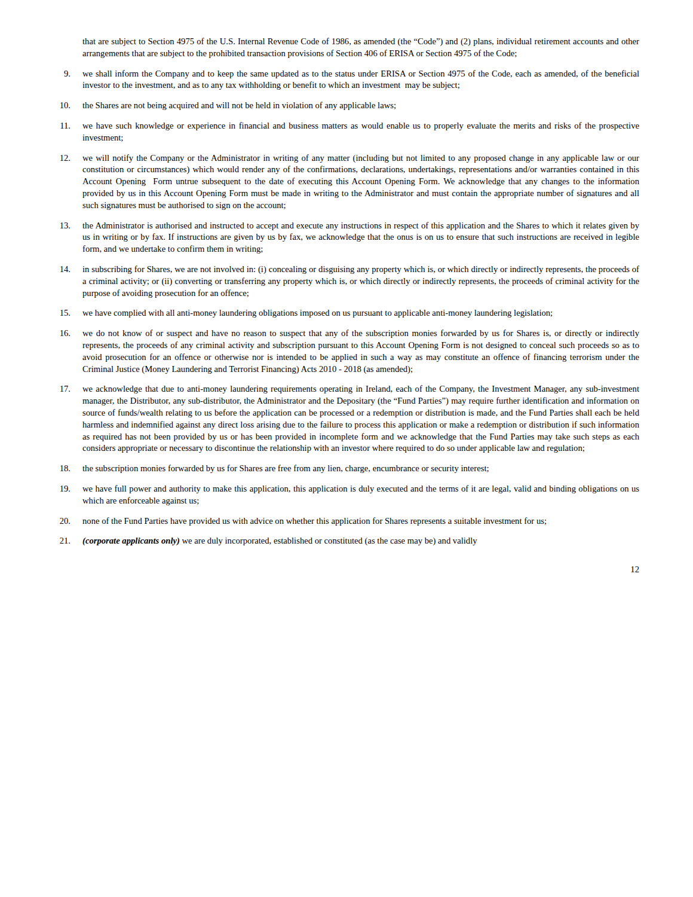that are subject to Section 4975 of the U.S. Internal Revenue Code of 1986, as amended (the “Code”) and (2) plans, individual retirement accounts and other arrangements that are subject to the prohibited transaction provisions of Section 406 of ERISA or Section 4975 of the Code;
9. we shall inform the Company and to keep the same updated as to the status under ERISA or Section 4975 of the Code, each as amended, of the beneficial investor to the investment, and as to any tax withholding or benefit to which an investment may be subject;
10. the Shares are not being acquired and will not be held in violation of any applicable laws;
11. we have such knowledge or experience in financial and business matters as would enable us to properly evaluate the merits and risks of the prospective investment;
12. we will notify the Company or the Administrator in writing of any matter (including but not limited to any proposed change in any applicable law or our constitution or circumstances) which would render any of the confirmations, declarations, undertakings, representations and/or warranties contained in this Account Opening Form untrue subsequent to the date of executing this Account Opening Form. We acknowledge that any changes to the information provided by us in this Account Opening Form must be made in writing to the Administrator and must contain the appropriate number of signatures and all such signatures must be authorised to sign on the account;
13. the Administrator is authorised and instructed to accept and execute any instructions in respect of this application and the Shares to which it relates given by us in writing or by fax. If instructions are given by us by fax, we acknowledge that the onus is on us to ensure that such instructions are received in legible form, and we undertake to confirm them in writing;
14. in subscribing for Shares, we are not involved in: (i) concealing or disguising any property which is, or which directly or indirectly represents, the proceeds of a criminal activity; or (ii) converting or transferring any property which is, or which directly or indirectly represents, the proceeds of criminal activity for the purpose of avoiding prosecution for an offence;
15. we have complied with all anti-money laundering obligations imposed on us pursuant to applicable anti-money laundering legislation;
16. we do not know of or suspect and have no reason to suspect that any of the subscription monies forwarded by us for Shares is, or directly or indirectly represents, the proceeds of any criminal activity and subscription pursuant to this Account Opening Form is not designed to conceal such proceeds so as to avoid prosecution for an offence or otherwise nor is intended to be applied in such a way as may constitute an offence of financing terrorism under the Criminal Justice (Money Laundering and Terrorist Financing) Acts 2010 - 2018 (as amended);
17. we acknowledge that due to anti-money laundering requirements operating in Ireland, each of the Company, the Investment Manager, any sub-investment manager, the Distributor, any sub-distributor, the Administrator and the Depositary (the “Fund Parties”) may require further identification and information on source of funds/wealth relating to us before the application can be processed or a redemption or distribution is made, and the Fund Parties shall each be held harmless and indemnified against any direct loss arising due to the failure to process this application or make a redemption or distribution if such information as required has not been provided by us or has been provided in incomplete form and we acknowledge that the Fund Parties may take such steps as each considers appropriate or necessary to discontinue the relationship with an investor where required to do so under applicable law and regulation;
18. the subscription monies forwarded by us for Shares are free from any lien, charge, encumbrance or security interest;
19. we have full power and authority to make this application, this application is duly executed and the terms of it are legal, valid and binding obligations on us which are enforceable against us;
20. none of the Fund Parties have provided us with advice on whether this application for Shares represents a suitable investment for us;
21.(corporate applicants only) we are duly incorporated, established or constituted (as the case may be) and validly
12